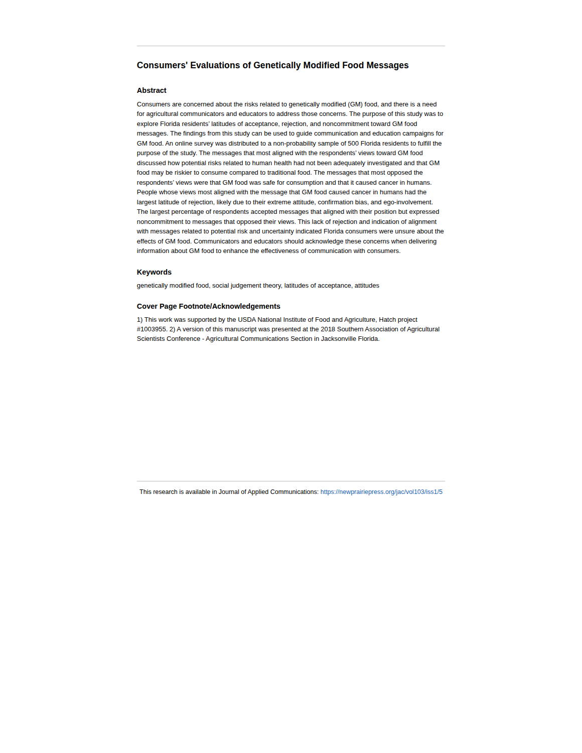Consumers' Evaluations of Genetically Modified Food Messages
Abstract
Consumers are concerned about the risks related to genetically modified (GM) food, and there is a need for agricultural communicators and educators to address those concerns. The purpose of this study was to explore Florida residents’ latitudes of acceptance, rejection, and noncommitment toward GM food messages. The findings from this study can be used to guide communication and education campaigns for GM food. An online survey was distributed to a non-probability sample of 500 Florida residents to fulfill the purpose of the study. The messages that most aligned with the respondents’ views toward GM food discussed how potential risks related to human health had not been adequately investigated and that GM food may be riskier to consume compared to traditional food. The messages that most opposed the respondents’ views were that GM food was safe for consumption and that it caused cancer in humans. People whose views most aligned with the message that GM food caused cancer in humans had the largest latitude of rejection, likely due to their extreme attitude, confirmation bias, and ego-involvement. The largest percentage of respondents accepted messages that aligned with their position but expressed noncommitment to messages that opposed their views. This lack of rejection and indication of alignment with messages related to potential risk and uncertainty indicated Florida consumers were unsure about the effects of GM food. Communicators and educators should acknowledge these concerns when delivering information about GM food to enhance the effectiveness of communication with consumers.
Keywords
genetically modified food, social judgement theory, latitudes of acceptance, attitudes
Cover Page Footnote/Acknowledgements
1) This work was supported by the USDA National Institute of Food and Agriculture, Hatch project #1003955. 2) A version of this manuscript was presented at the 2018 Southern Association of Agricultural Scientists Conference - Agricultural Communications Section in Jacksonville Florida.
This research is available in Journal of Applied Communications: https://newprairiepress.org/jac/vol103/iss1/5